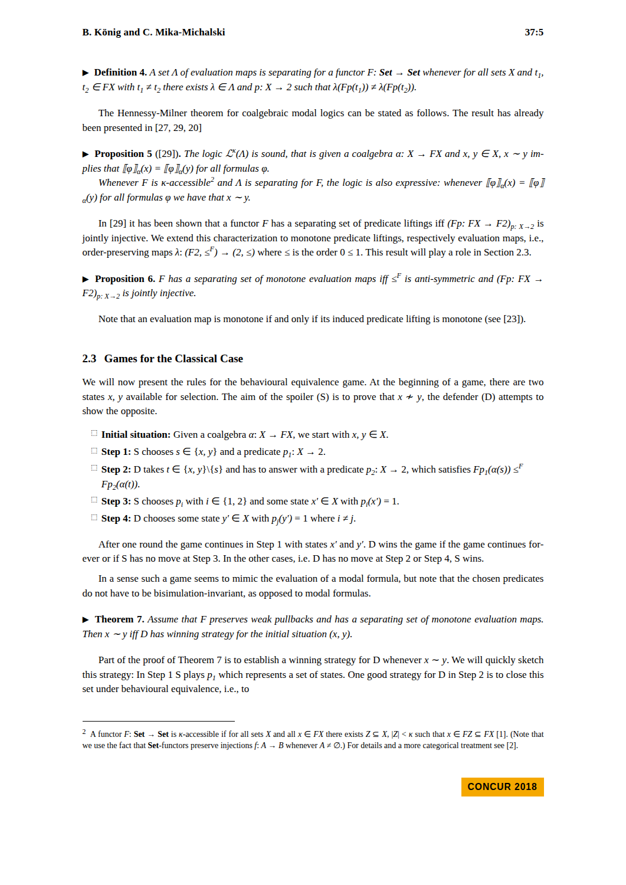B. König and C. Mika-Michalski 37:5
Definition 4. A set Λ of evaluation maps is separating for a functor F: Set → Set whenever for all sets X and t1, t2 ∈ FX with t1 ≠ t2 there exists λ ∈ Λ and p: X → 2 such that λ(Fp(t1)) ≠ λ(Fp(t2)).
The Hennessy-Milner theorem for coalgebraic modal logics can be stated as follows. The result has already been presented in [27, 29, 20]
Proposition 5 ([29]). The logic ℒκ(Λ) is sound, that is given a coalgebra α: X → FX and x, y ∈ X, x ∼ y implies that ⟦φ⟧α(x) = ⟦φ⟧α(y) for all formulas φ.
Whenever F is κ-accessible2 and Λ is separating for F, the logic is also expressive: whenever ⟦φ⟧α(x) = ⟦φ⟧α(y) for all formulas φ we have that x ∼ y.
In [29] it has been shown that a functor F has a separating set of predicate liftings iff (Fp: FX → F2)p: X→2 is jointly injective. We extend this characterization to monotone predicate liftings, respectively evaluation maps, i.e., order-preserving maps λ: (F2, ≤F) → (2, ≤) where ≤ is the order 0 ≤ 1. This result will play a role in Section 2.3.
Proposition 6. F has a separating set of monotone evaluation maps iff ≤F is anti-symmetric and (Fp: FX → F2)p: X→2 is jointly injective.
Note that an evaluation map is monotone if and only if its induced predicate lifting is monotone (see [23]).
2.3 Games for the Classical Case
We will now present the rules for the behavioural equivalence game. At the beginning of a game, there are two states x, y available for selection. The aim of the spoiler (S) is to prove that x ≁ y, the defender (D) attempts to show the opposite.
Initial situation: Given a coalgebra α: X → FX, we start with x, y ∈ X.
Step 1: S chooses s ∈ {x, y} and a predicate p1: X → 2.
Step 2: D takes t ∈ {x, y}\{s} and has to answer with a predicate p2: X → 2, which satisfies Fp1(α(s)) ≤F Fp2(α(t)).
Step 3: S chooses pi with i ∈ {1, 2} and some state x′ ∈ X with pi(x′) = 1.
Step 4: D chooses some state y′ ∈ X with pj(y′) = 1 where i ≠ j.
After one round the game continues in Step 1 with states x′ and y′. D wins the game if the game continues forever or if S has no move at Step 3. In the other cases, i.e. D has no move at Step 2 or Step 4, S wins.
In a sense such a game seems to mimic the evaluation of a modal formula, but note that the chosen predicates do not have to be bisimulation-invariant, as opposed to modal formulas.
Theorem 7. Assume that F preserves weak pullbacks and has a separating set of monotone evaluation maps. Then x ∼ y iff D has winning strategy for the initial situation (x, y).
Part of the proof of Theorem 7 is to establish a winning strategy for D whenever x ∼ y. We will quickly sketch this strategy: In Step 1 S plays p1 which represents a set of states. One good strategy for D in Step 2 is to close this set under behavioural equivalence, i.e., to
2 A functor F: Set → Set is κ-accessible if for all sets X and all x ∈ FX there exists Z ⊆ X, |Z| < κ such that x ∈ FZ ⊆ FX [1]. (Note that we use the fact that Set-functors preserve injections f: A → B whenever A ≠ ∅.) For details and a more categorical treatment see [2].
CONCUR 2018